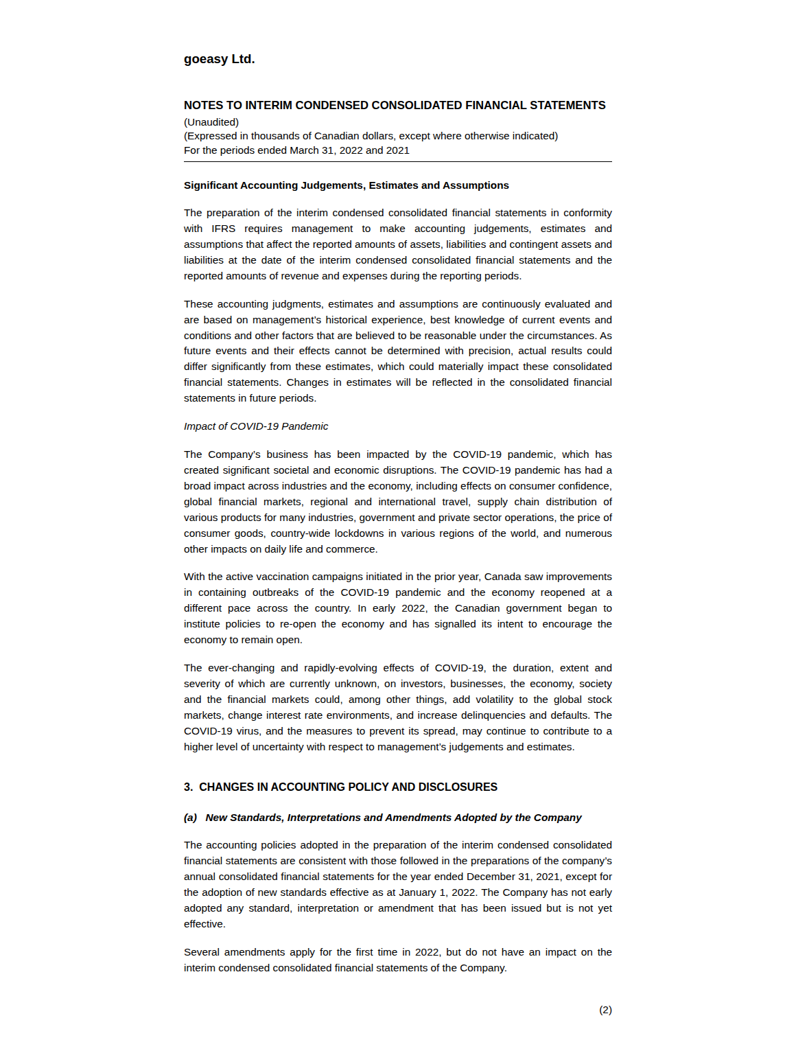goeasy Ltd.
NOTES TO INTERIM CONDENSED CONSOLIDATED FINANCIAL STATEMENTS
(Unaudited)
(Expressed in thousands of Canadian dollars, except where otherwise indicated)
For the periods ended March 31, 2022 and 2021
Significant Accounting Judgements, Estimates and Assumptions
The preparation of the interim condensed consolidated financial statements in conformity with IFRS requires management to make accounting judgements, estimates and assumptions that affect the reported amounts of assets, liabilities and contingent assets and liabilities at the date of the interim condensed consolidated financial statements and the reported amounts of revenue and expenses during the reporting periods.
These accounting judgments, estimates and assumptions are continuously evaluated and are based on management’s historical experience, best knowledge of current events and conditions and other factors that are believed to be reasonable under the circumstances. As future events and their effects cannot be determined with precision, actual results could differ significantly from these estimates, which could materially impact these consolidated financial statements. Changes in estimates will be reflected in the consolidated financial statements in future periods.
Impact of COVID-19 Pandemic
The Company’s business has been impacted by the COVID-19 pandemic, which has created significant societal and economic disruptions. The COVID-19 pandemic has had a broad impact across industries and the economy, including effects on consumer confidence, global financial markets, regional and international travel, supply chain distribution of various products for many industries, government and private sector operations, the price of consumer goods, country-wide lockdowns in various regions of the world, and numerous other impacts on daily life and commerce.
With the active vaccination campaigns initiated in the prior year, Canada saw improvements in containing outbreaks of the COVID-19 pandemic and the economy reopened at a different pace across the country. In early 2022, the Canadian government began to institute policies to re-open the economy and has signalled its intent to encourage the economy to remain open.
The ever-changing and rapidly-evolving effects of COVID-19, the duration, extent and severity of which are currently unknown, on investors, businesses, the economy, society and the financial markets could, among other things, add volatility to the global stock markets, change interest rate environments, and increase delinquencies and defaults. The COVID-19 virus, and the measures to prevent its spread, may continue to contribute to a higher level of uncertainty with respect to management’s judgements and estimates.
3. CHANGES IN ACCOUNTING POLICY AND DISCLOSURES
(a) New Standards, Interpretations and Amendments Adopted by the Company
The accounting policies adopted in the preparation of the interim condensed consolidated financial statements are consistent with those followed in the preparations of the company’s annual consolidated financial statements for the year ended December 31, 2021, except for the adoption of new standards effective as at January 1, 2022. The Company has not early adopted any standard, interpretation or amendment that has been issued but is not yet effective.
Several amendments apply for the first time in 2022, but do not have an impact on the interim condensed consolidated financial statements of the Company.
(2)